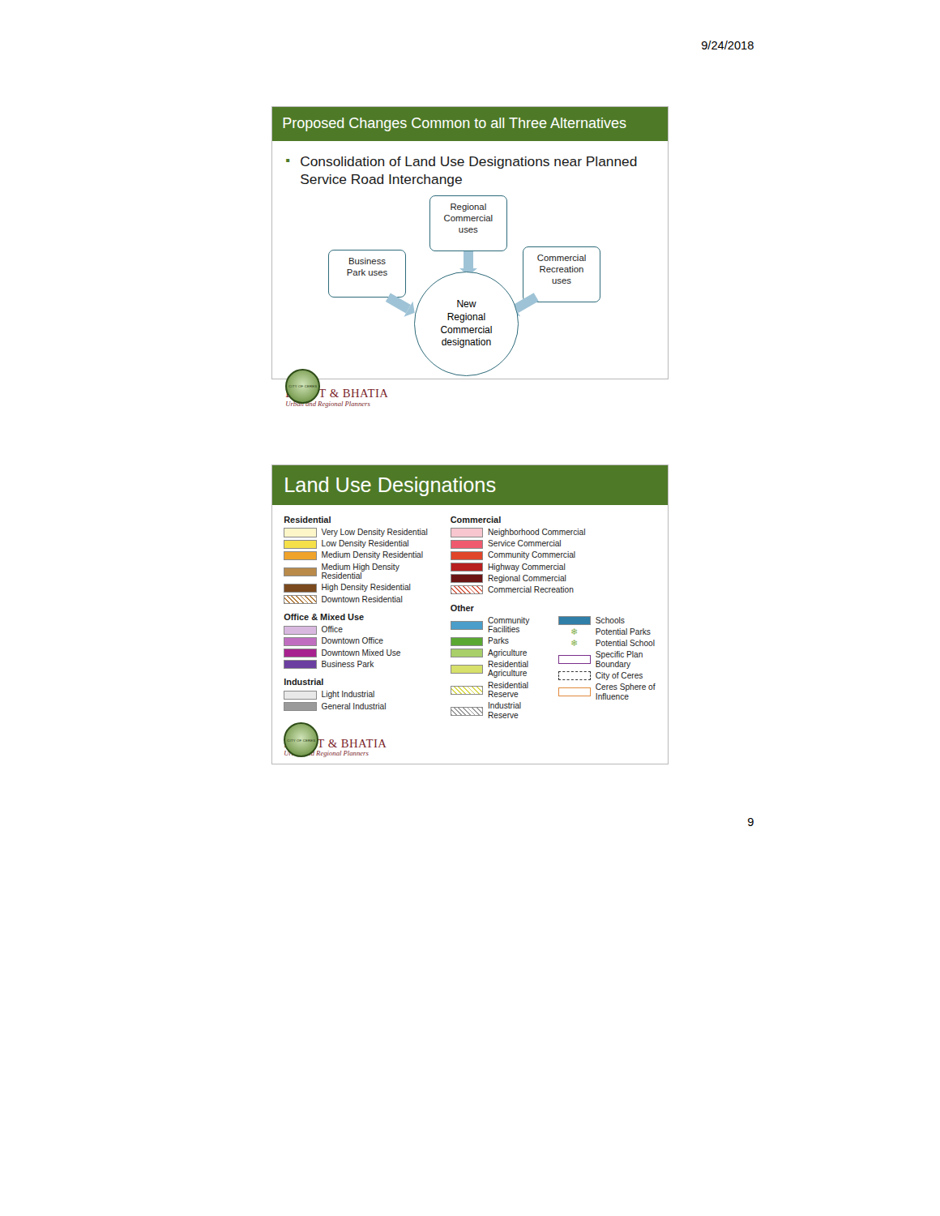9/24/2018
Proposed Changes Common to all Three Alternatives
Consolidation of Land Use Designations near Planned Service Road Interchange
Regional
Commercial
uses
Business
Park uses
Commercial
Recreation
uses
New
Regional
Commercial
designation
DYETT & BHATIA
Urban and Regional Planners
Land Use Designations
Residential
Very Low Density Residential
Low Density Residential
Medium Density Residential
Medium High Density Residential
High Density Residential
Downtown Residential
Office & Mixed Use
Office
Downtown Office
Downtown Mixed Use
Business Park
Industrial
Light Industrial
General Industrial
Commercial
Neighborhood Commercial
Service Commercial
Community Commercial
Highway Commercial
Regional Commercial
Commercial Recreation
Other
Community Facilities
Parks
Agriculture
Residential Agriculture
Residential Reserve
Industrial Reserve
Schools
❄Potential Parks
❄Potential School
Specific Plan Boundary
City of Ceres
Ceres Sphere of Influence
DYETT & BHATIA
Urban and Regional Planners
9